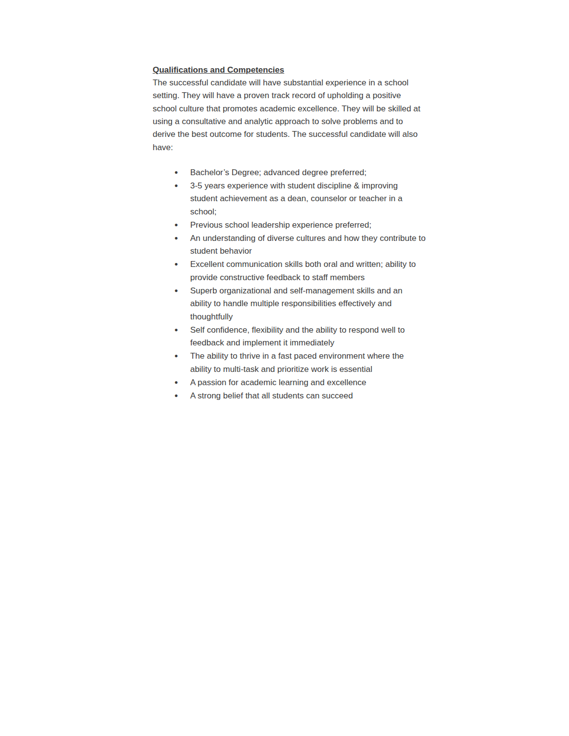Qualifications and Competencies
The successful candidate will have substantial experience in a school setting. They will have a proven track record of upholding a positive school culture that promotes academic excellence. They will be skilled at using a consultative and analytic approach to solve problems and to derive the best outcome for students. The successful candidate will also have:
Bachelor’s Degree; advanced degree preferred;
3-5 years experience with student discipline & improving student achievement as a dean, counselor or teacher in a school;
Previous school leadership experience preferred;
An understanding of diverse cultures and how they contribute to student behavior
Excellent communication skills both oral and written; ability to provide constructive feedback to staff members
Superb organizational and self-management skills and an ability to handle multiple responsibilities effectively and thoughtfully
Self confidence, flexibility and the ability to respond well to feedback and implement it immediately
The ability to thrive in a fast paced environment where the ability to multi-task and prioritize work is essential
A passion for academic learning and excellence
A strong belief that all students can succeed